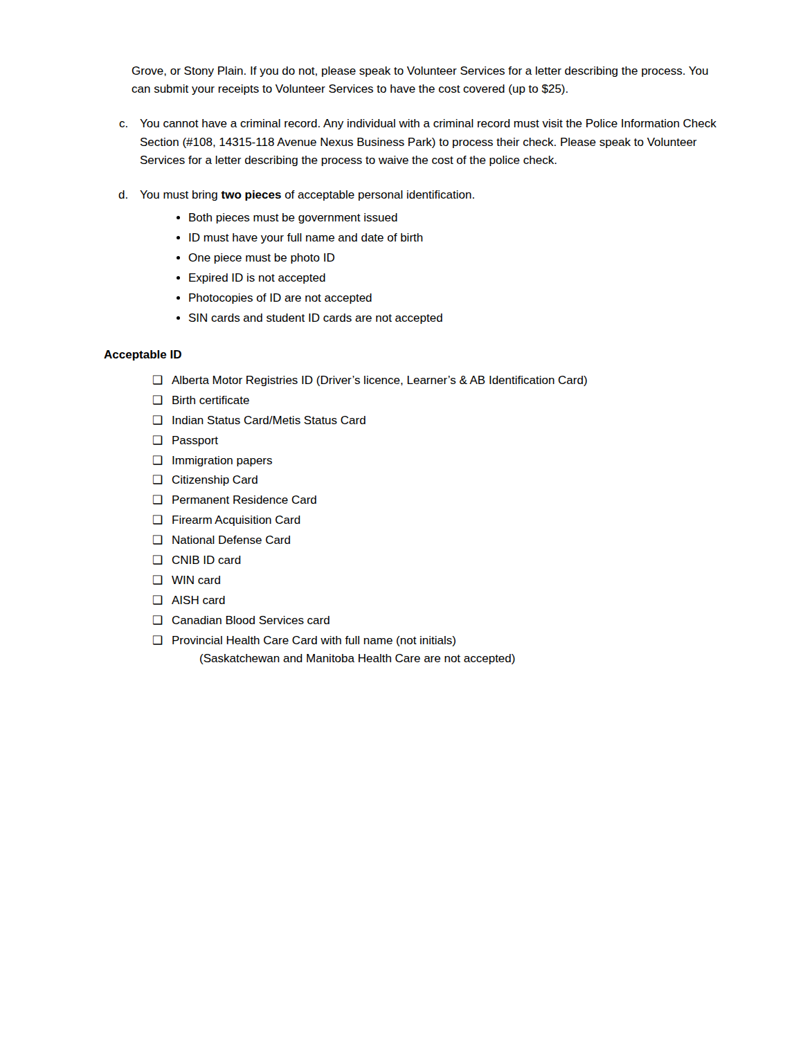Grove, or Stony Plain. If you do not, please speak to Volunteer Services for a letter describing the process. You can submit your receipts to Volunteer Services to have the cost covered (up to $25).
You cannot have a criminal record. Any individual with a criminal record must visit the Police Information Check Section (#108, 14315-118 Avenue Nexus Business Park) to process their check. Please speak to Volunteer Services for a letter describing the process to waive the cost of the police check.
You must bring two pieces of acceptable personal identification.
Both pieces must be government issued
ID must have your full name and date of birth
One piece must be photo ID
Expired ID is not accepted
Photocopies of ID are not accepted
SIN cards and student ID cards are not accepted
Acceptable ID
Alberta Motor Registries ID (Driver’s licence, Learner’s & AB Identification Card)
Birth certificate
Indian Status Card/Metis Status Card
Passport
Immigration papers
Citizenship Card
Permanent Residence Card
Firearm Acquisition Card
National Defense Card
CNIB ID card
WIN card
AISH card
Canadian Blood Services card
Provincial Health Care Card with full name (not initials) (Saskatchewan and Manitoba Health Care are not accepted)